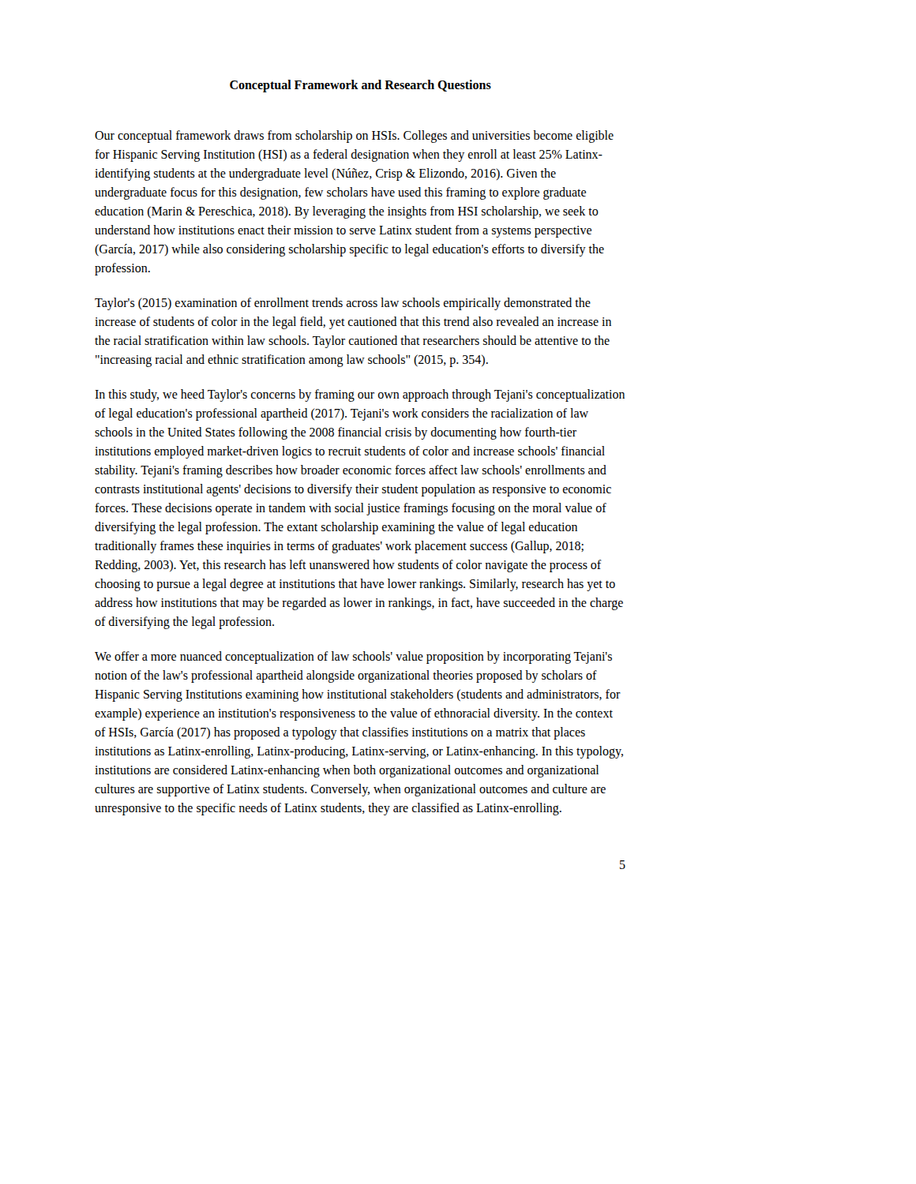Conceptual Framework and Research Questions
Our conceptual framework draws from scholarship on HSIs. Colleges and universities become eligible for Hispanic Serving Institution (HSI) as a federal designation when they enroll at least 25% Latinx-identifying students at the undergraduate level (Núñez, Crisp & Elizondo, 2016). Given the undergraduate focus for this designation, few scholars have used this framing to explore graduate education (Marin & Pereschica, 2018). By leveraging the insights from HSI scholarship, we seek to understand how institutions enact their mission to serve Latinx student from a systems perspective (García, 2017) while also considering scholarship specific to legal education's efforts to diversify the profession.
Taylor's (2015) examination of enrollment trends across law schools empirically demonstrated the increase of students of color in the legal field, yet cautioned that this trend also revealed an increase in the racial stratification within law schools. Taylor cautioned that researchers should be attentive to the "increasing racial and ethnic stratification among law schools" (2015, p. 354).
In this study, we heed Taylor's concerns by framing our own approach through Tejani's conceptualization of legal education's professional apartheid (2017). Tejani's work considers the racialization of law schools in the United States following the 2008 financial crisis by documenting how fourth-tier institutions employed market-driven logics to recruit students of color and increase schools' financial stability. Tejani's framing describes how broader economic forces affect law schools' enrollments and contrasts institutional agents' decisions to diversify their student population as responsive to economic forces. These decisions operate in tandem with social justice framings focusing on the moral value of diversifying the legal profession. The extant scholarship examining the value of legal education traditionally frames these inquiries in terms of graduates' work placement success (Gallup, 2018; Redding, 2003). Yet, this research has left unanswered how students of color navigate the process of choosing to pursue a legal degree at institutions that have lower rankings. Similarly, research has yet to address how institutions that may be regarded as lower in rankings, in fact, have succeeded in the charge of diversifying the legal profession.
We offer a more nuanced conceptualization of law schools' value proposition by incorporating Tejani's notion of the law's professional apartheid alongside organizational theories proposed by scholars of Hispanic Serving Institutions examining how institutional stakeholders (students and administrators, for example) experience an institution's responsiveness to the value of ethnoracial diversity. In the context of HSIs, García (2017) has proposed a typology that classifies institutions on a matrix that places institutions as Latinx-enrolling, Latinx-producing, Latinx-serving, or Latinx-enhancing. In this typology, institutions are considered Latinx-enhancing when both organizational outcomes and organizational cultures are supportive of Latinx students. Conversely, when organizational outcomes and culture are unresponsive to the specific needs of Latinx students, they are classified as Latinx-enrolling.
5